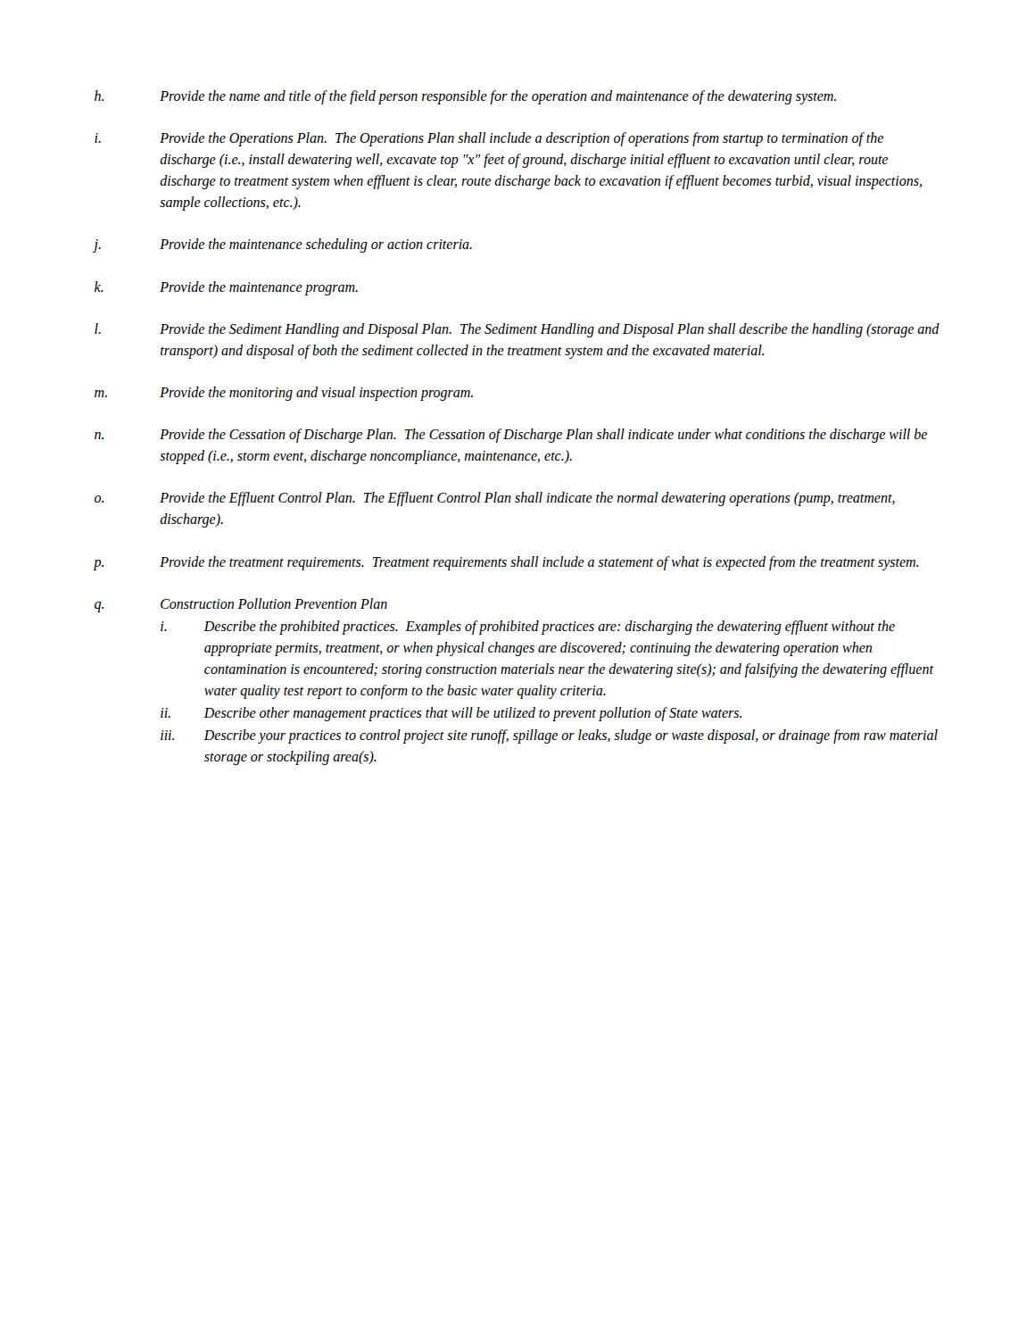h. Provide the name and title of the field person responsible for the operation and maintenance of the dewatering system.
i. Provide the Operations Plan. The Operations Plan shall include a description of operations from startup to termination of the discharge (i.e., install dewatering well, excavate top "x" feet of ground, discharge initial effluent to excavation until clear, route discharge to treatment system when effluent is clear, route discharge back to excavation if effluent becomes turbid, visual inspections, sample collections, etc.).
j. Provide the maintenance scheduling or action criteria.
k. Provide the maintenance program.
l. Provide the Sediment Handling and Disposal Plan. The Sediment Handling and Disposal Plan shall describe the handling (storage and transport) and disposal of both the sediment collected in the treatment system and the excavated material.
m. Provide the monitoring and visual inspection program.
n. Provide the Cessation of Discharge Plan. The Cessation of Discharge Plan shall indicate under what conditions the discharge will be stopped (i.e., storm event, discharge noncompliance, maintenance, etc.).
o. Provide the Effluent Control Plan. The Effluent Control Plan shall indicate the normal dewatering operations (pump, treatment, discharge).
p. Provide the treatment requirements. Treatment requirements shall include a statement of what is expected from the treatment system.
q.
Construction Pollution Prevention Plan
i. Describe the prohibited practices. Examples of prohibited practices are: discharging the dewatering effluent without the appropriate permits, treatment, or when physical changes are discovered; continuing the dewatering operation when contamination is encountered; storing construction materials near the dewatering site(s); and falsifying the dewatering effluent water quality test report to conform to the basic water quality criteria.
ii. Describe other management practices that will be utilized to prevent pollution of State waters.
iii. Describe your practices to control project site runoff, spillage or leaks, sludge or waste disposal, or drainage from raw material storage or stockpiling area(s).